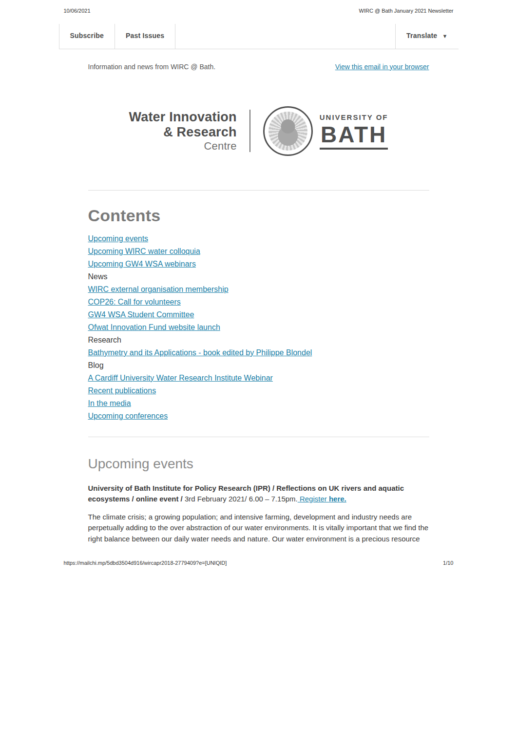10/06/2021
WIRC @ Bath January 2021 Newsletter
Subscribe
Past Issues
Translate ▼
Information and news from WIRC @ Bath.
View this email in your browser
Water Innovation
& Research
Centre
UNIVERSITY OF
BATH
Contents
Upcoming events
Upcoming WIRC water colloquia
Upcoming GW4 WSA webinars
News
WIRC external organisation membership
COP26: Call for volunteers
GW4 WSA Student Committee
Ofwat Innovation Fund website launch
Research
Bathymetry and its Applications - book edited by Philippe Blondel
Blog
A Cardiff University Water Research Institute Webinar
Recent publications
In the media
Upcoming conferences
Upcoming events
University of Bath Institute for Policy Research (IPR) / Reflections on UK rivers and aquatic ecosystems / online event / 3rd February 2021/ 6.00 – 7.15pm. Register here.
The climate crisis; a growing population; and intensive farming, development and industry needs are perpetually adding to the over abstraction of our water environments. It is vitally important that we find the right balance between our daily water needs and nature. Our water environment is a precious resource
https://mailchi.mp/5dbd3504d916/wircapr2018-2779409?e=[UNIQID]
1/10